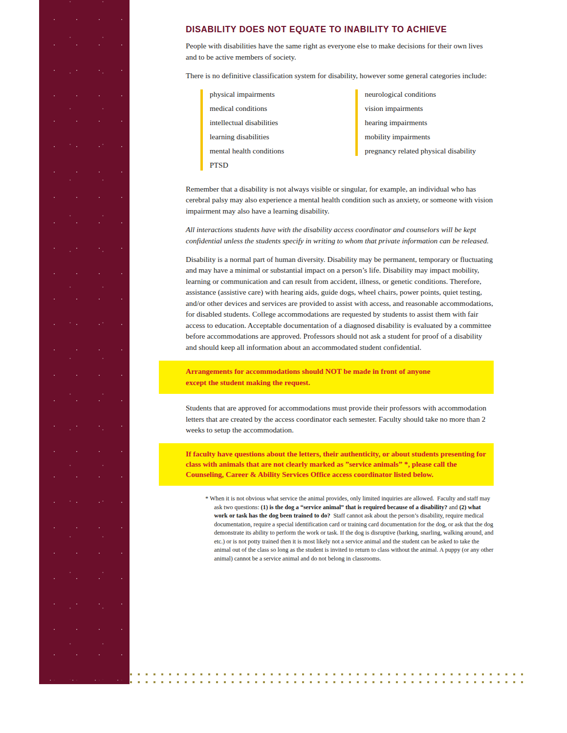Disability does not equate to inability to achieve
People with disabilities have the same right as everyone else to make decisions for their own lives and to be active members of society.
There is no definitive classification system for disability, however some general categories include:
physical impairments
medical conditions
intellectual disabilities
learning disabilities
mental health conditions
PTSD
neurological conditions
vision impairments
hearing impairments
mobility impairments
pregnancy related physical disability
Remember that a disability is not always visible or singular, for example, an individual who has cerebral palsy may also experience a mental health condition such as anxiety, or someone with vision impairment may also have a learning disability.
All interactions students have with the disability access coordinator and counselors will be kept confidential unless the students specify in writing to whom that private information can be released.
Disability is a normal part of human diversity. Disability may be permanent, temporary or fluctuating and may have a minimal or substantial impact on a person’s life. Disability may impact mobility, learning or communication and can result from accident, illness, or genetic conditions. Therefore, assistance (assistive care) with hearing aids, guide dogs, wheel chairs, power points, quiet testing, and/or other devices and services are provided to assist with access, and reasonable accommodations, for disabled students. College accommodations are requested by students to assist them with fair access to education. Acceptable documentation of a diagnosed disability is evaluated by a committee before accommodations are approved. Professors should not ask a student for proof of a disability and should keep all information about an accommodated student confidential.
Arrangements for accommodations should NOT be made in front of anyone
except the student making the request.
Students that are approved for accommodations must provide their professors with accommodation letters that are created by the access coordinator each semester. Faculty should take no more than 2 weeks to setup the accommodation.
If faculty have questions about the letters, their authenticity, or about students presenting for class with animals that are not clearly marked as ”service animals” *, please call the Counseling, Career & Ability Services Office access coordinator listed below.
* When it is not obvious what service the animal provides, only limited inquiries are allowed. Faculty and staff may ask two questions: (1) is the dog a “service animal” that is required because of a disability? and (2) what work or task has the dog been trained to do? Staff cannot ask about the person’s disability, require medical documentation, require a special identification card or training card documentation for the dog, or ask that the dog demonstrate its ability to perform the work or task. If the dog is disruptive (barking, snarling, walking around, and etc.) or is not potty trained then it is most likely not a service animal and the student can be asked to take the animal out of the class so long as the student is invited to return to class without the animal. A puppy (or any other animal) cannot be a service animal and do not belong in classrooms.